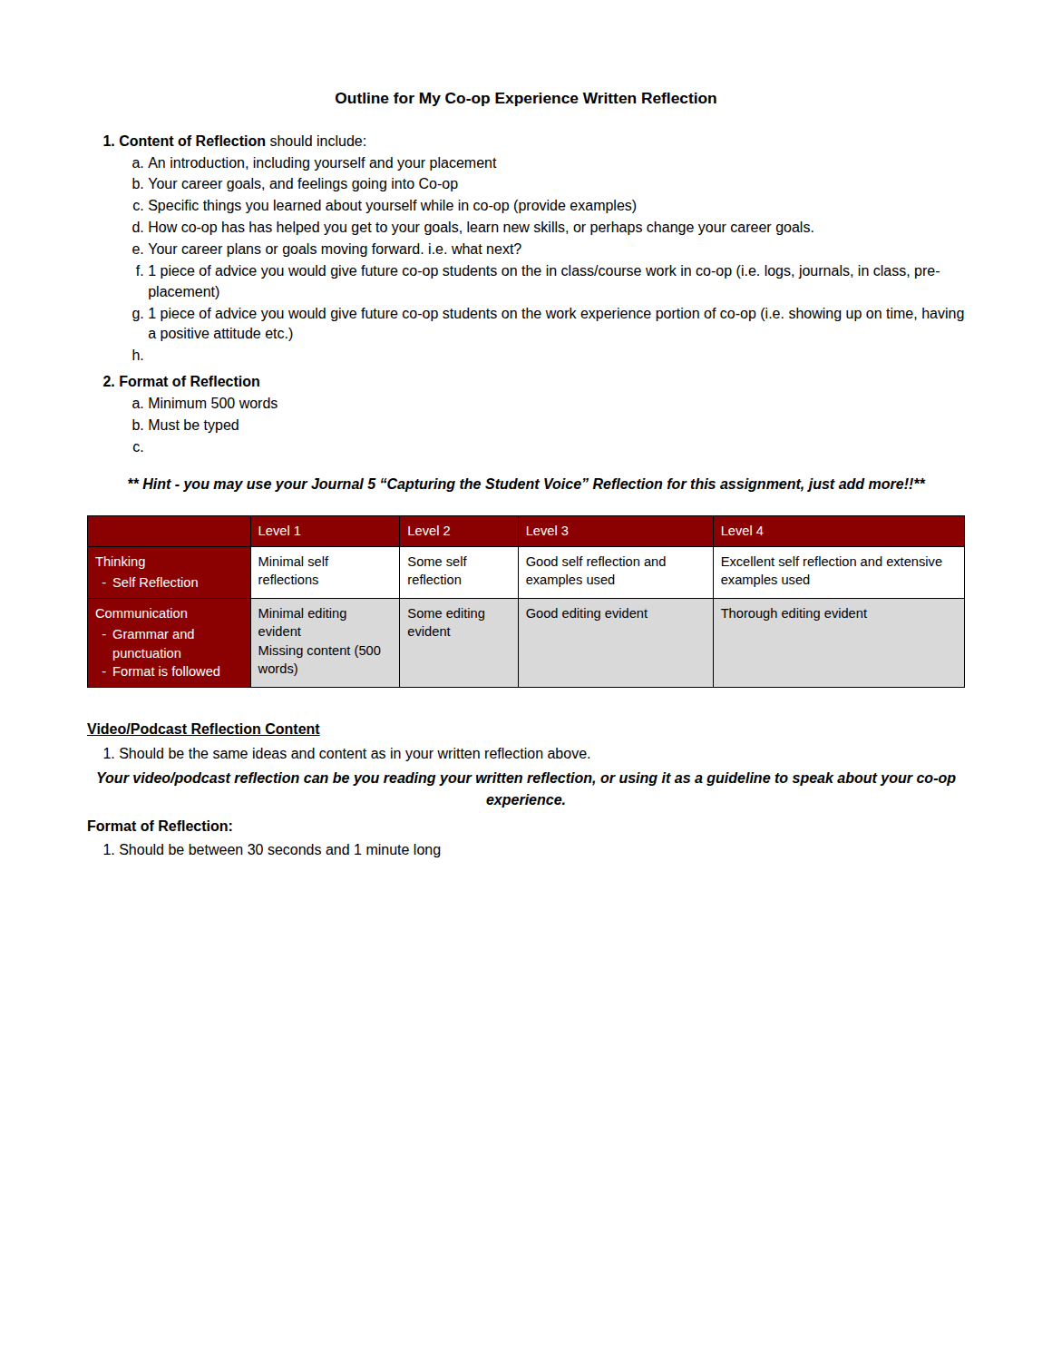Outline for My Co-op Experience Written Reflection
Content of Reflection should include:
An introduction, including yourself and your placement
Your career goals, and feelings going into Co-op
Specific things you learned about yourself while in co-op (provide examples)
How co-op has has helped you get to your goals, learn new skills, or perhaps change your career goals.
Your career plans or goals moving forward. i.e. what next?
1 piece of advice you would give future co-op students on the in class/course work in co-op (i.e. logs, journals, in class, pre-placement)
1 piece of advice you would give future co-op students on the work experience portion of co-op (i.e. showing up on time, having a positive attitude etc.)
Format of Reflection
Minimum 500 words
Must be typed
** Hint - you may use your Journal 5 “Capturing the Student Voice” Reflection for this assignment, just add more!!**
| | Level 1 | Level 2 | Level 3 | Level 4 |
| --- | --- | --- | --- | --- |
| Thinking Self Reflection | Minimal self reflections | Some self reflection | Good self reflection and examples used | Excellent self reflection and extensive examples used |
| Communication Grammar and punctuation Format is followed | Minimal editing evident Missing content (500 words) | Some editing evident | Good editing evident | Thorough editing evident |
Video/Podcast Reflection Content
Should be the same ideas and content as in your written reflection above.
Your video/podcast reflection can be you reading your written reflection, or using it as a guideline to speak about your co-op experience.
Format of Reflection:
Should be between 30 seconds and 1 minute long